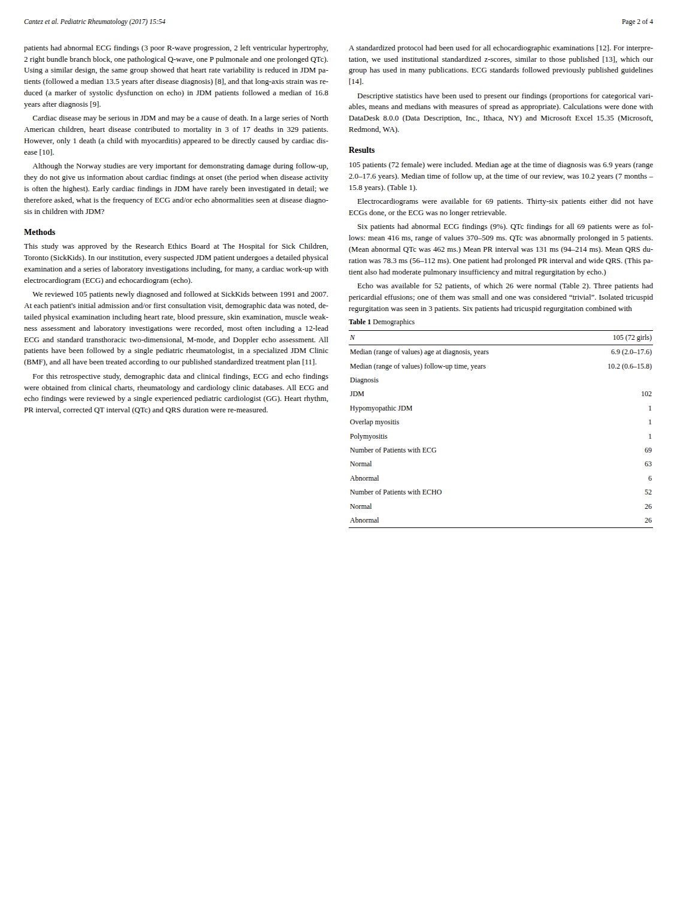Cantez et al. Pediatric Rheumatology (2017) 15:54
Page 2 of 4
patients had abnormal ECG findings (3 poor R-wave progression, 2 left ventricular hypertrophy, 2 right bundle branch block, one pathological Q-wave, one P pulmonale and one prolonged QTc). Using a similar design, the same group showed that heart rate variability is reduced in JDM patients (followed a median 13.5 years after disease diagnosis) [8], and that long-axis strain was reduced (a marker of systolic dysfunction on echo) in JDM patients followed a median of 16.8 years after diagnosis [9].
Cardiac disease may be serious in JDM and may be a cause of death. In a large series of North American children, heart disease contributed to mortality in 3 of 17 deaths in 329 patients. However, only 1 death (a child with myocarditis) appeared to be directly caused by cardiac disease [10].
Although the Norway studies are very important for demonstrating damage during follow-up, they do not give us information about cardiac findings at onset (the period when disease activity is often the highest). Early cardiac findings in JDM have rarely been investigated in detail; we therefore asked, what is the frequency of ECG and/or echo abnormalities seen at disease diagnosis in children with JDM?
Methods
This study was approved by the Research Ethics Board at The Hospital for Sick Children, Toronto (SickKids). In our institution, every suspected JDM patient undergoes a detailed physical examination and a series of laboratory investigations including, for many, a cardiac work-up with electrocardiogram (ECG) and echocardiogram (echo).
We reviewed 105 patients newly diagnosed and followed at SickKids between 1991 and 2007. At each patient's initial admission and/or first consultation visit, demographic data was noted, detailed physical examination including heart rate, blood pressure, skin examination, muscle weakness assessment and laboratory investigations were recorded, most often including a 12-lead ECG and standard transthoracic two-dimensional, M-mode, and Doppler echo assessment. All patients have been followed by a single pediatric rheumatologist, in a specialized JDM Clinic (BMF), and all have been treated according to our published standardized treatment plan [11].
For this retrospective study, demographic data and clinical findings, ECG and echo findings were obtained from clinical charts, rheumatology and cardiology clinic databases. All ECG and echo findings were reviewed by a single experienced pediatric cardiologist (GG). Heart rhythm, PR interval, corrected QT interval (QTc) and QRS duration were re-measured.
A standardized protocol had been used for all echocardiographic examinations [12]. For interpretation, we used institutional standardized z-scores, similar to those published [13], which our group has used in many publications. ECG standards followed previously published guidelines [14].
Descriptive statistics have been used to present our findings (proportions for categorical variables, means and medians with measures of spread as appropriate). Calculations were done with DataDesk 8.0.0 (Data Description, Inc., Ithaca, NY) and Microsoft Excel 15.35 (Microsoft, Redmond, WA).
Results
105 patients (72 female) were included. Median age at the time of diagnosis was 6.9 years (range 2.0–17.6 years). Median time of follow up, at the time of our review, was 10.2 years (7 months – 15.8 years). (Table 1).
Electrocardiograms were available for 69 patients. Thirty-six patients either did not have ECGs done, or the ECG was no longer retrievable.
Six patients had abnormal ECG findings (9%). QTc findings for all 69 patients were as follows: mean 416 ms, range of values 370–509 ms. QTc was abnormally prolonged in 5 patients. (Mean abnormal QTc was 462 ms.) Mean PR interval was 131 ms (94–214 ms). Mean QRS duration was 78.3 ms (56–112 ms). One patient had prolonged PR interval and wide QRS. (This patient also had moderate pulmonary insufficiency and mitral regurgitation by echo.)
Echo was available for 52 patients, of which 26 were normal (Table 2). Three patients had pericardial effusions; one of them was small and one was considered “trivial”. Isolated tricuspid regurgitation was seen in 3 patients. Six patients had tricuspid regurgitation combined with
Table 1 Demographics
| N | 105 (72 girls) |
| --- | --- |
| Median (range of values) age at diagnosis, years | 6.9 (2.0–17.6) |
| Median (range of values) follow-up time, years | 10.2 (0.6–15.8) |
| Diagnosis | |
| JDM | 102 |
| Hypomyopathic JDM | 1 |
| Overlap myositis | 1 |
| Polymyositis | 1 |
| Number of Patients with ECG | 69 |
| Normal | 63 |
| Abnormal | 6 |
| Number of Patients with ECHO | 52 |
| Normal | 26 |
| Abnormal | 26 |